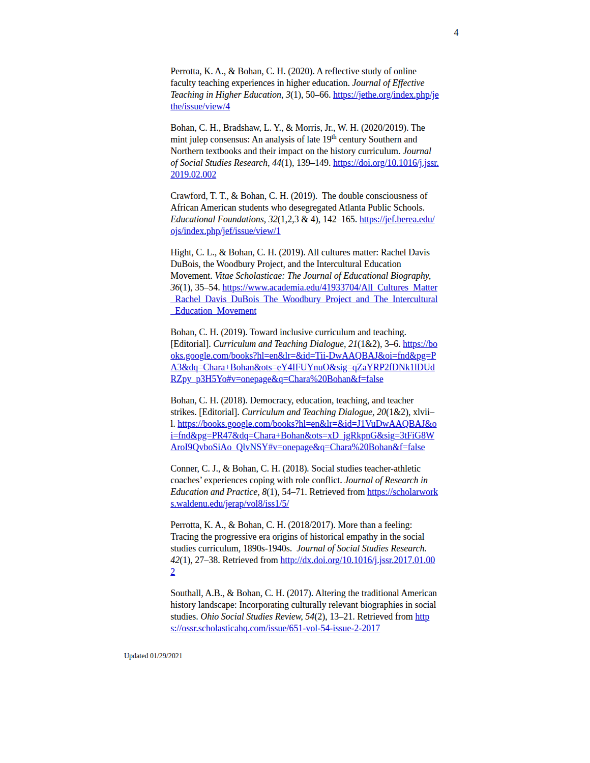4
Perrotta, K. A., & Bohan, C. H. (2020). A reflective study of online faculty teaching experiences in higher education. Journal of Effective Teaching in Higher Education, 3(1), 50–66. https://jethe.org/index.php/jethe/issue/view/4
Bohan, C. H., Bradshaw, L. Y., & Morris, Jr., W. H. (2020/2019). The mint julep consensus: An analysis of late 19th century Southern and Northern textbooks and their impact on the history curriculum. Journal of Social Studies Research, 44(1), 139–149. https://doi.org/10.1016/j.jssr.2019.02.002
Crawford, T. T., & Bohan, C. H. (2019). The double consciousness of African American students who desegregated Atlanta Public Schools. Educational Foundations, 32(1,2,3 & 4), 142–165. https://jef.berea.edu/ojs/index.php/jef/issue/view/1
Hight, C. L., & Bohan, C. H. (2019). All cultures matter: Rachel Davis DuBois, the Woodbury Project, and the Intercultural Education Movement. Vitae Scholasticae: The Journal of Educational Biography, 36(1), 35–54. https://www.academia.edu/41933704/All_Cultures_Matter_Rachel_Davis_DuBois_The_Woodbury_Project_and_The_Intercultural_Education_Movement
Bohan, C. H. (2019). Toward inclusive curriculum and teaching. [Editorial]. Curriculum and Teaching Dialogue, 21(1&2), 3–6. https://books.google.com/books?hl=en&lr=&id=Tii-DwAAQBAJ&oi=fnd&pg=PA3&dq=Chara+Bohan&ots=eY4IFUYnuO&sig=qZaYRP2fDNk1lDUdRZpy_p3H5Yo#v=onepage&q=Chara%20Bohan&f=false
Bohan, C. H. (2018). Democracy, education, teaching, and teacher strikes. [Editorial]. Curriculum and Teaching Dialogue, 20(1&2), xlvii–l. https://books.google.com/books?hl=en&lr=&id=J1VuDwAAQBAJ&oi=fnd&pg=PR47&dq=Chara+Bohan&ots=xD_jgRkpnG&sig=3tFiG8WAroI9QvboSiAo_QlvNSY#v=onepage&q=Chara%20Bohan&f=false
Conner, C. J., & Bohan, C. H. (2018). Social studies teacher-athletic coaches’ experiences coping with role conflict. Journal of Research in Education and Practice, 8(1), 54–71. Retrieved from https://scholarworks.waldenu.edu/jerap/vol8/iss1/5/
Perrotta, K. A., & Bohan, C. H. (2018/2017). More than a feeling: Tracing the progressive era origins of historical empathy in the social studies curriculum, 1890s-1940s. Journal of Social Studies Research. 42(1), 27–38. Retrieved from http://dx.doi.org/10.1016/j.jssr.2017.01.002
Southall, A.B., & Bohan, C. H. (2017). Altering the traditional American history landscape: Incorporating culturally relevant biographies in social studies. Ohio Social Studies Review, 54(2), 13–21. Retrieved from https://ossr.scholasticahq.com/issue/651-vol-54-issue-2-2017
Updated 01/29/2021